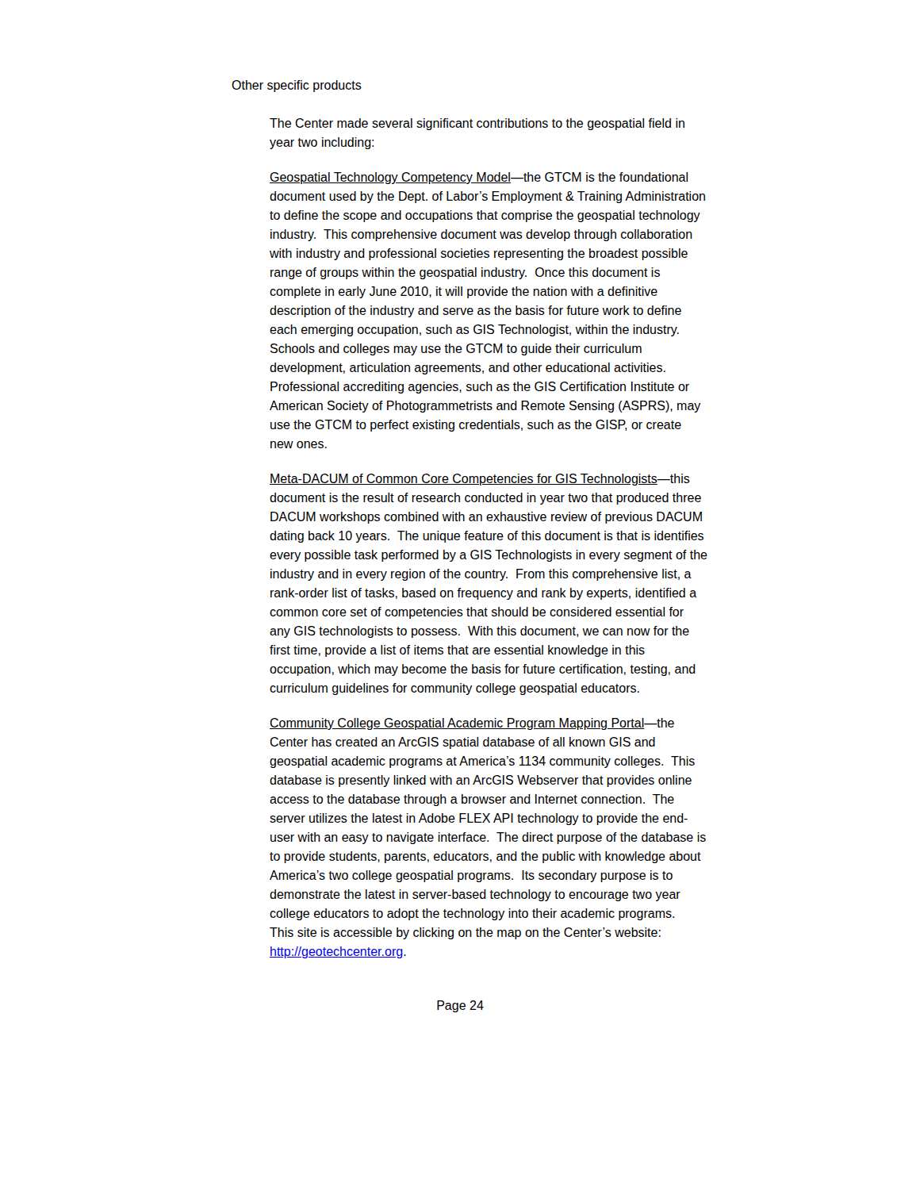Other specific products
The Center made several significant contributions to the geospatial field in year two including:
Geospatial Technology Competency Model—the GTCM is the foundational document used by the Dept. of Labor’s Employment & Training Administration to define the scope and occupations that comprise the geospatial technology industry. This comprehensive document was develop through collaboration with industry and professional societies representing the broadest possible range of groups within the geospatial industry. Once this document is complete in early June 2010, it will provide the nation with a definitive description of the industry and serve as the basis for future work to define each emerging occupation, such as GIS Technologist, within the industry. Schools and colleges may use the GTCM to guide their curriculum development, articulation agreements, and other educational activities. Professional accrediting agencies, such as the GIS Certification Institute or American Society of Photogrammetrists and Remote Sensing (ASPRS), may use the GTCM to perfect existing credentials, such as the GISP, or create new ones.
Meta-DACUM of Common Core Competencies for GIS Technologists—this document is the result of research conducted in year two that produced three DACUM workshops combined with an exhaustive review of previous DACUM dating back 10 years. The unique feature of this document is that is identifies every possible task performed by a GIS Technologists in every segment of the industry and in every region of the country. From this comprehensive list, a rank-order list of tasks, based on frequency and rank by experts, identified a common core set of competencies that should be considered essential for any GIS technologists to possess. With this document, we can now for the first time, provide a list of items that are essential knowledge in this occupation, which may become the basis for future certification, testing, and curriculum guidelines for community college geospatial educators.
Community College Geospatial Academic Program Mapping Portal—the Center has created an ArcGIS spatial database of all known GIS and geospatial academic programs at America’s 1134 community colleges. This database is presently linked with an ArcGIS Webserver that provides online access to the database through a browser and Internet connection. The server utilizes the latest in Adobe FLEX API technology to provide the end-user with an easy to navigate interface. The direct purpose of the database is to provide students, parents, educators, and the public with knowledge about America’s two college geospatial programs. Its secondary purpose is to demonstrate the latest in server-based technology to encourage two year college educators to adopt the technology into their academic programs. This site is accessible by clicking on the map on the Center’s website: http://geotechcenter.org.
Page 24